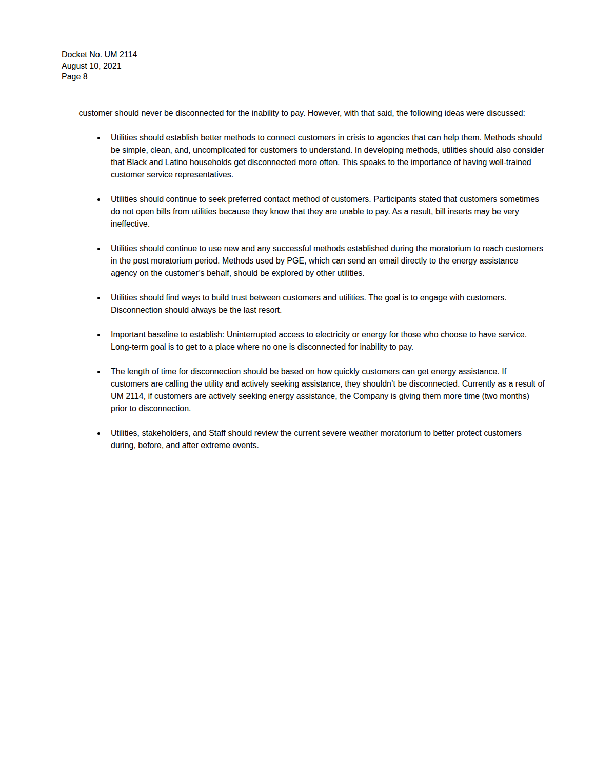Docket No. UM 2114
August 10, 2021
Page 8
customer should never be disconnected for the inability to pay. However, with that said, the following ideas were discussed:
Utilities should establish better methods to connect customers in crisis to agencies that can help them. Methods should be simple, clean, and, uncomplicated for customers to understand. In developing methods, utilities should also consider that Black and Latino households get disconnected more often. This speaks to the importance of having well-trained customer service representatives.
Utilities should continue to seek preferred contact method of customers. Participants stated that customers sometimes do not open bills from utilities because they know that they are unable to pay. As a result, bill inserts may be very ineffective.
Utilities should continue to use new and any successful methods established during the moratorium to reach customers in the post moratorium period. Methods used by PGE, which can send an email directly to the energy assistance agency on the customer’s behalf, should be explored by other utilities.
Utilities should find ways to build trust between customers and utilities. The goal is to engage with customers. Disconnection should always be the last resort.
Important baseline to establish: Uninterrupted access to electricity or energy for those who choose to have service. Long-term goal is to get to a place where no one is disconnected for inability to pay.
The length of time for disconnection should be based on how quickly customers can get energy assistance. If customers are calling the utility and actively seeking assistance, they shouldn’t be disconnected. Currently as a result of UM 2114, if customers are actively seeking energy assistance, the Company is giving them more time (two months) prior to disconnection.
Utilities, stakeholders, and Staff should review the current severe weather moratorium to better protect customers during, before, and after extreme events.